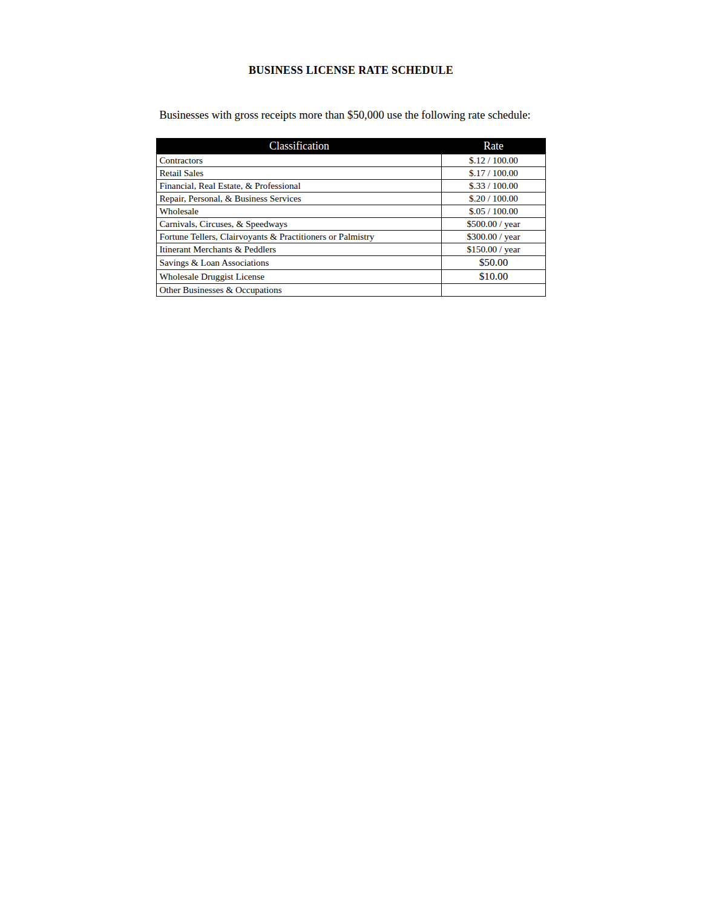BUSINESS LICENSE RATE SCHEDULE
Businesses with gross receipts more than $50,000 use the following rate schedule:
| Classification | Rate |
| --- | --- |
| Contractors | $.12 / 100.00 |
| Retail Sales | $.17 / 100.00 |
| Financial, Real Estate, & Professional | $.33 / 100.00 |
| Repair, Personal, & Business Services | $.20 / 100.00 |
| Wholesale | $.05 / 100.00 |
| Carnivals, Circuses, & Speedways | $500.00 / year |
| Fortune Tellers, Clairvoyants & Practitioners or Palmistry | $300.00 / year |
| Itinerant Merchants & Peddlers | $150.00 / year |
| Savings & Loan Associations | $50.00 |
| Wholesale Druggist License | $10.00 |
| Other Businesses & Occupations | |